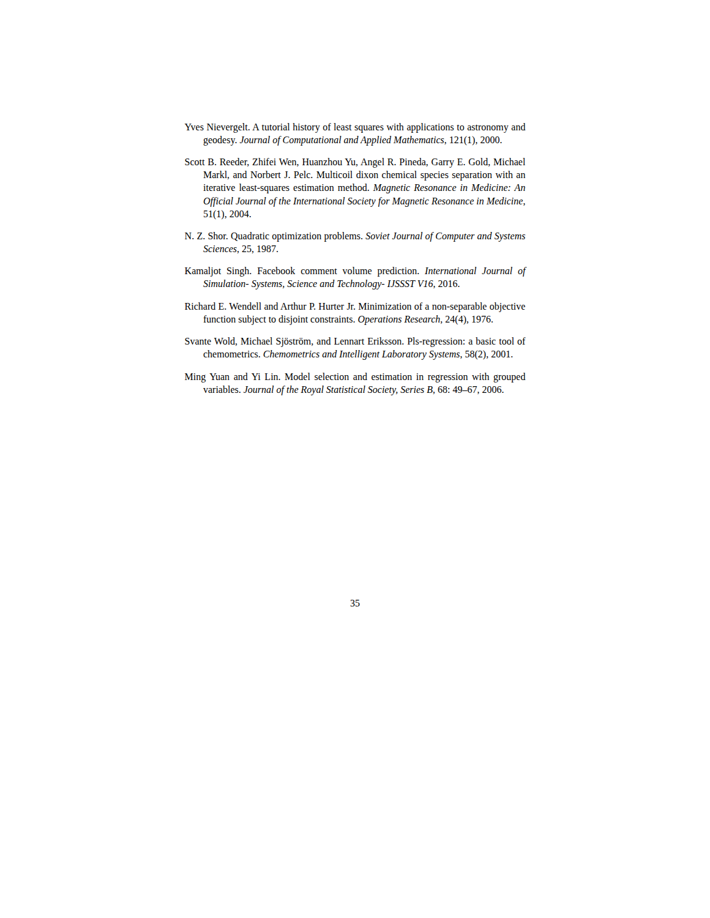Yves Nievergelt. A tutorial history of least squares with applications to astronomy and geodesy. Journal of Computational and Applied Mathematics, 121(1), 2000.
Scott B. Reeder, Zhifei Wen, Huanzhou Yu, Angel R. Pineda, Garry E. Gold, Michael Markl, and Norbert J. Pelc. Multicoil dixon chemical species separation with an iterative least-squares estimation method. Magnetic Resonance in Medicine: An Official Journal of the International Society for Magnetic Resonance in Medicine, 51(1), 2004.
N. Z. Shor. Quadratic optimization problems. Soviet Journal of Computer and Systems Sciences, 25, 1987.
Kamaljot Singh. Facebook comment volume prediction. International Journal of Simulation- Systems, Science and Technology- IJSSST V16, 2016.
Richard E. Wendell and Arthur P. Hurter Jr. Minimization of a non-separable objective function subject to disjoint constraints. Operations Research, 24(4), 1976.
Svante Wold, Michael Sjöström, and Lennart Eriksson. Pls-regression: a basic tool of chemometrics. Chemometrics and Intelligent Laboratory Systems, 58(2), 2001.
Ming Yuan and Yi Lin. Model selection and estimation in regression with grouped variables. Journal of the Royal Statistical Society, Series B, 68: 49–67, 2006.
35